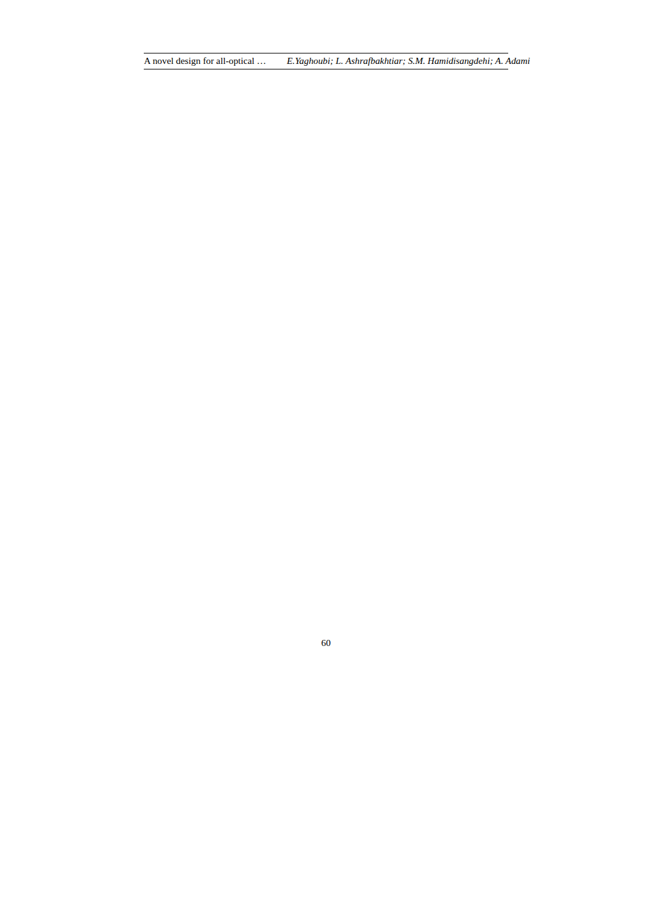A novel design for all-optical … E.Yaghoubi; L. Ashrafbakhtiar; S.M. Hamidisangdehi; A. Adami
60